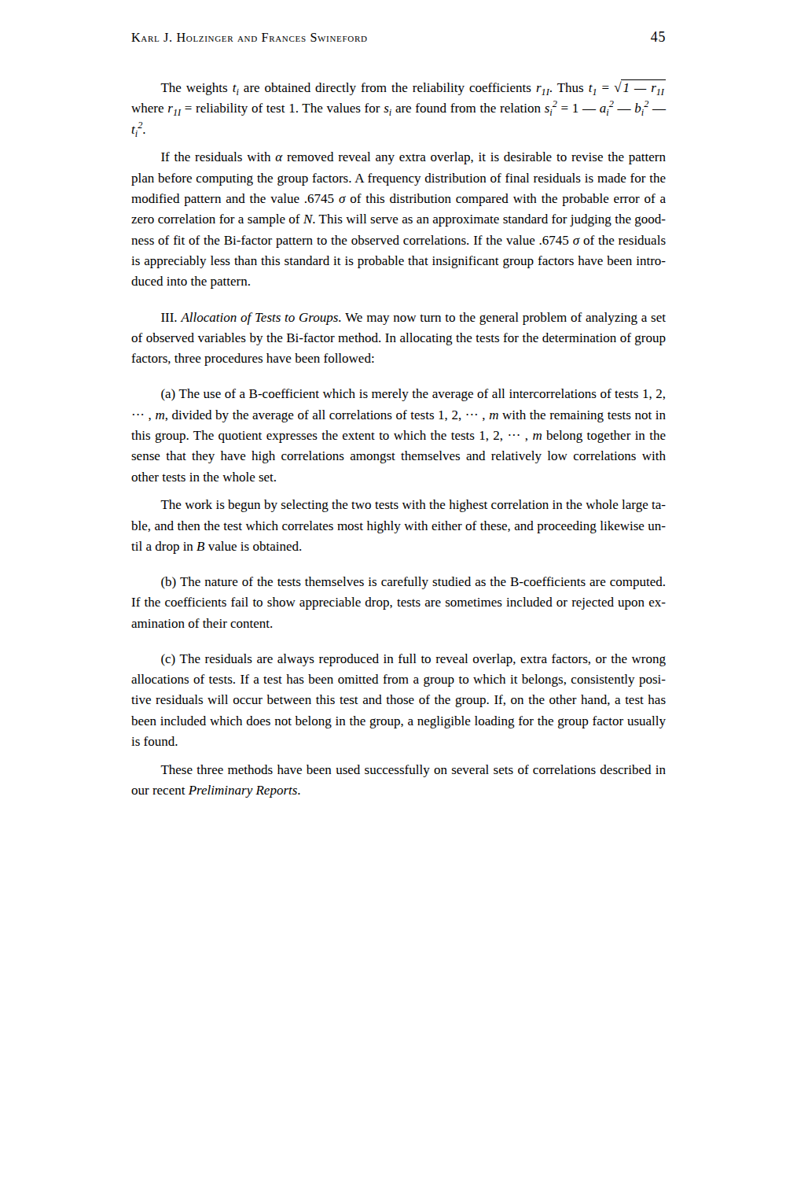Karl J. Holzinger and Frances Swineford 45
The weights ti are obtained directly from the reliability coefficients r1I. Thus t1 = √1 — r1I where r1I = reliability of test 1. The values for si are found from the relation si2 = 1 — ai2 — bi2 — ti2.
If the residuals with α removed reveal any extra overlap, it is desirable to revise the pattern plan before computing the group factors. A frequency distribution of final residuals is made for the modified pattern and the value .6745 σ of this distribution compared with the probable error of a zero correlation for a sample of N. This will serve as an approximate standard for judging the goodness of fit of the Bi-factor pattern to the observed correlations. If the value .6745 σ of the residuals is appreciably less than this standard it is probable that insignificant group factors have been introduced into the pattern.
III. Allocation of Tests to Groups. We may now turn to the general problem of analyzing a set of observed variables by the Bi-factor method. In allocating the tests for the determination of group factors, three procedures have been followed:
(a) The use of a B-coefficient which is merely the average of all intercorrelations of tests 1, 2, ··· , m, divided by the average of all correlations of tests 1, 2, ··· , m with the remaining tests not in this group. The quotient expresses the extent to which the tests 1, 2, ··· , m belong together in the sense that they have high correlations amongst themselves and relatively low correlations with other tests in the whole set.
The work is begun by selecting the two tests with the highest correlation in the whole large table, and then the test which correlates most highly with either of these, and proceeding likewise until a drop in B value is obtained.
(b) The nature of the tests themselves is carefully studied as the B-coefficients are computed. If the coefficients fail to show appreciable drop, tests are sometimes included or rejected upon examination of their content.
(c) The residuals are always reproduced in full to reveal overlap, extra factors, or the wrong allocations of tests. If a test has been omitted from a group to which it belongs, consistently positive residuals will occur between this test and those of the group. If, on the other hand, a test has been included which does not belong in the group, a negligible loading for the group factor usually is found.
These three methods have been used successfully on several sets of correlations described in our recent Preliminary Reports.